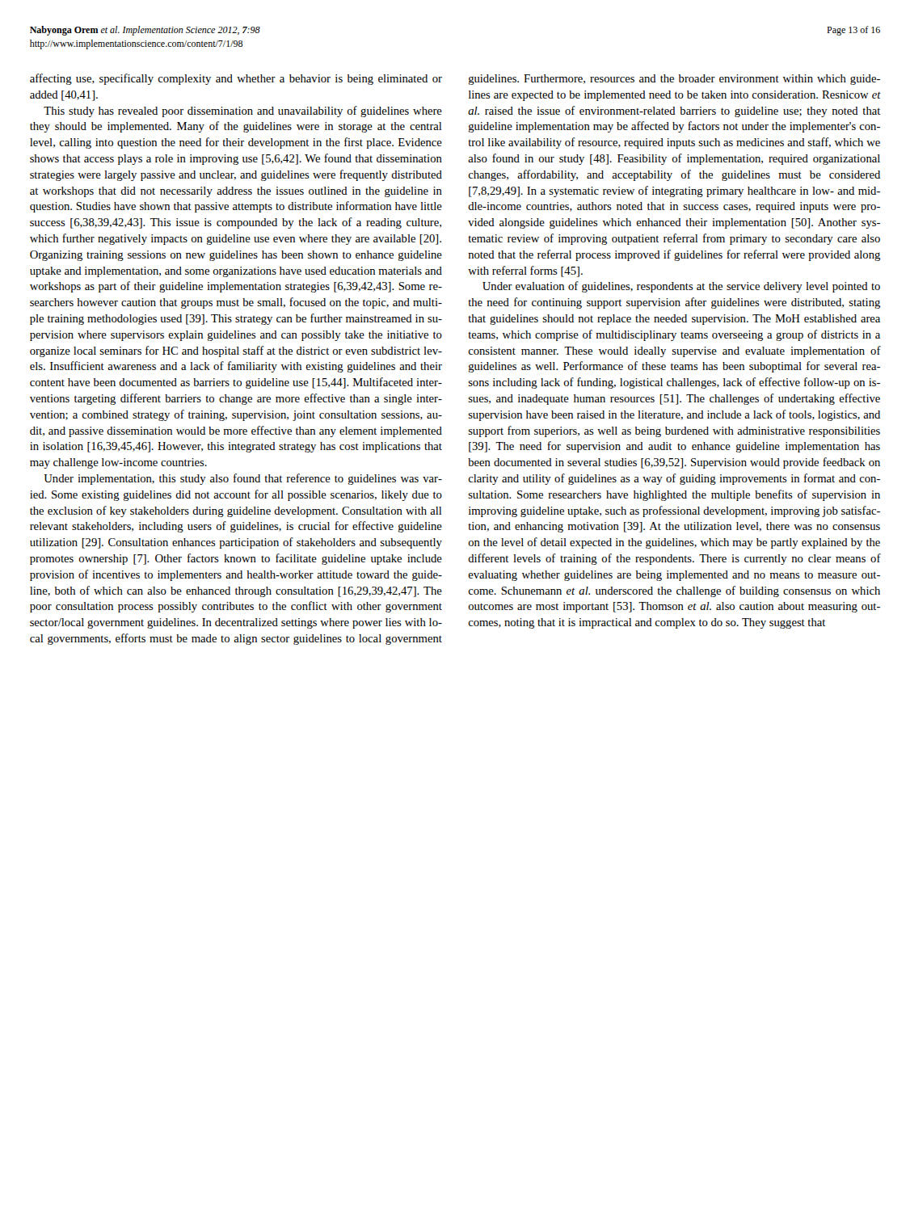Nabyonga Orem et al. Implementation Science 2012, 7:98
http://www.implementationscience.com/content/7/1/98
Page 13 of 16
affecting use, specifically complexity and whether a behavior is being eliminated or added [40,41].
This study has revealed poor dissemination and unavailability of guidelines where they should be implemented. Many of the guidelines were in storage at the central level, calling into question the need for their development in the first place. Evidence shows that access plays a role in improving use [5,6,42]. We found that dissemination strategies were largely passive and unclear, and guidelines were frequently distributed at workshops that did not necessarily address the issues outlined in the guideline in question. Studies have shown that passive attempts to distribute information have little success [6,38,39,42,43]. This issue is compounded by the lack of a reading culture, which further negatively impacts on guideline use even where they are available [20]. Organizing training sessions on new guidelines has been shown to enhance guideline uptake and implementation, and some organizations have used education materials and workshops as part of their guideline implementation strategies [6,39,42,43]. Some researchers however caution that groups must be small, focused on the topic, and multiple training methodologies used [39]. This strategy can be further mainstreamed in supervision where supervisors explain guidelines and can possibly take the initiative to organize local seminars for HC and hospital staff at the district or even subdistrict levels. Insufficient awareness and a lack of familiarity with existing guidelines and their content have been documented as barriers to guideline use [15,44]. Multifaceted interventions targeting different barriers to change are more effective than a single intervention; a combined strategy of training, supervision, joint consultation sessions, audit, and passive dissemination would be more effective than any element implemented in isolation [16,39,45,46]. However, this integrated strategy has cost implications that may challenge low-income countries.
Under implementation, this study also found that reference to guidelines was varied. Some existing guidelines did not account for all possible scenarios, likely due to the exclusion of key stakeholders during guideline development. Consultation with all relevant stakeholders, including users of guidelines, is crucial for effective guideline utilization [29]. Consultation enhances participation of stakeholders and subsequently promotes ownership [7]. Other factors known to facilitate guideline uptake include provision of incentives to implementers and health-worker attitude toward the guideline, both of which can also be enhanced through consultation [16,29,39,42,47]. The poor consultation process possibly contributes to the conflict with other government sector/local government guidelines. In decentralized settings where power lies with local governments, efforts must be made to align sector guidelines to local government guidelines. Furthermore, resources and the broader environment within which guidelines are expected to be implemented need to be taken into consideration. Resnicow et al. raised the issue of environment-related barriers to guideline use; they noted that guideline implementation may be affected by factors not under the implementer's control like availability of resource, required inputs such as medicines and staff, which we also found in our study [48]. Feasibility of implementation, required organizational changes, affordability, and acceptability of the guidelines must be considered [7,8,29,49]. In a systematic review of integrating primary healthcare in low- and middle-income countries, authors noted that in success cases, required inputs were provided alongside guidelines which enhanced their implementation [50]. Another systematic review of improving outpatient referral from primary to secondary care also noted that the referral process improved if guidelines for referral were provided along with referral forms [45].
Under evaluation of guidelines, respondents at the service delivery level pointed to the need for continuing support supervision after guidelines were distributed, stating that guidelines should not replace the needed supervision. The MoH established area teams, which comprise of multidisciplinary teams overseeing a group of districts in a consistent manner. These would ideally supervise and evaluate implementation of guidelines as well. Performance of these teams has been suboptimal for several reasons including lack of funding, logistical challenges, lack of effective follow-up on issues, and inadequate human resources [51]. The challenges of undertaking effective supervision have been raised in the literature, and include a lack of tools, logistics, and support from superiors, as well as being burdened with administrative responsibilities [39]. The need for supervision and audit to enhance guideline implementation has been documented in several studies [6,39,52]. Supervision would provide feedback on clarity and utility of guidelines as a way of guiding improvements in format and consultation. Some researchers have highlighted the multiple benefits of supervision in improving guideline uptake, such as professional development, improving job satisfaction, and enhancing motivation [39]. At the utilization level, there was no consensus on the level of detail expected in the guidelines, which may be partly explained by the different levels of training of the respondents. There is currently no clear means of evaluating whether guidelines are being implemented and no means to measure outcome. Schunemann et al. underscored the challenge of building consensus on which outcomes are most important [53]. Thomson et al. also caution about measuring outcomes, noting that it is impractical and complex to do so. They suggest that